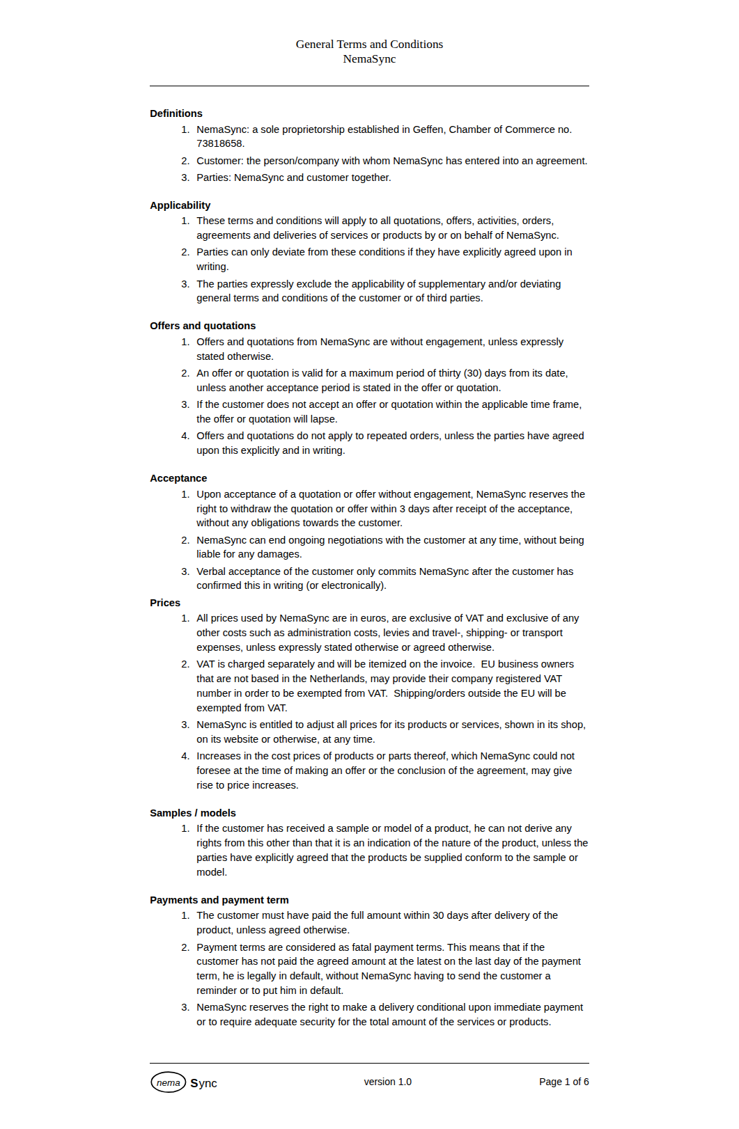General Terms and Conditions
NemaSync
Definitions
NemaSync: a sole proprietorship established in Geffen, Chamber of Commerce no. 73818658.
Customer: the person/company with whom NemaSync has entered into an agreement.
Parties: NemaSync and customer together.
Applicability
These terms and conditions will apply to all quotations, offers, activities, orders, agreements and deliveries of services or products by or on behalf of NemaSync.
Parties can only deviate from these conditions if they have explicitly agreed upon in writing.
The parties expressly exclude the applicability of supplementary and/or deviating general terms and conditions of the customer or of third parties.
Offers and quotations
Offers and quotations from NemaSync are without engagement, unless expressly stated otherwise.
An offer or quotation is valid for a maximum period of thirty (30) days from its date, unless another acceptance period is stated in the offer or quotation.
If the customer does not accept an offer or quotation within the applicable time frame, the offer or quotation will lapse.
Offers and quotations do not apply to repeated orders, unless the parties have agreed upon this explicitly and in writing.
Acceptance
Upon acceptance of a quotation or offer without engagement, NemaSync reserves the right to withdraw the quotation or offer within 3 days after receipt of the acceptance, without any obligations towards the customer.
NemaSync can end ongoing negotiations with the customer at any time, without being liable for any damages.
Verbal acceptance of the customer only commits NemaSync after the customer has confirmed this in writing (or electronically).
Prices
All prices used by NemaSync are in euros, are exclusive of VAT and exclusive of any other costs such as administration costs, levies and travel-, shipping- or transport expenses, unless expressly stated otherwise or agreed otherwise.
VAT is charged separately and will be itemized on the invoice. EU business owners that are not based in the Netherlands, may provide their company registered VAT number in order to be exempted from VAT. Shipping/orders outside the EU will be exempted from VAT.
NemaSync is entitled to adjust all prices for its products or services, shown in its shop, on its website or otherwise, at any time.
Increases in the cost prices of products or parts thereof, which NemaSync could not foresee at the time of making an offer or the conclusion of the agreement, may give rise to price increases.
Samples / models
If the customer has received a sample or model of a product, he can not derive any rights from this other than that it is an indication of the nature of the product, unless the parties have explicitly agreed that the products be supplied conform to the sample or model.
Payments and payment term
The customer must have paid the full amount within 30 days after delivery of the product, unless agreed otherwise.
Payment terms are considered as fatal payment terms. This means that if the customer has not paid the agreed amount at the latest on the last day of the payment term, he is legally in default, without NemaSync having to send the customer a reminder or to put him in default.
NemaSync reserves the right to make a delivery conditional upon immediate payment or to require adequate security for the total amount of the services or products.
nemaSync nema S ync
version 1.0
Page 1 of 6